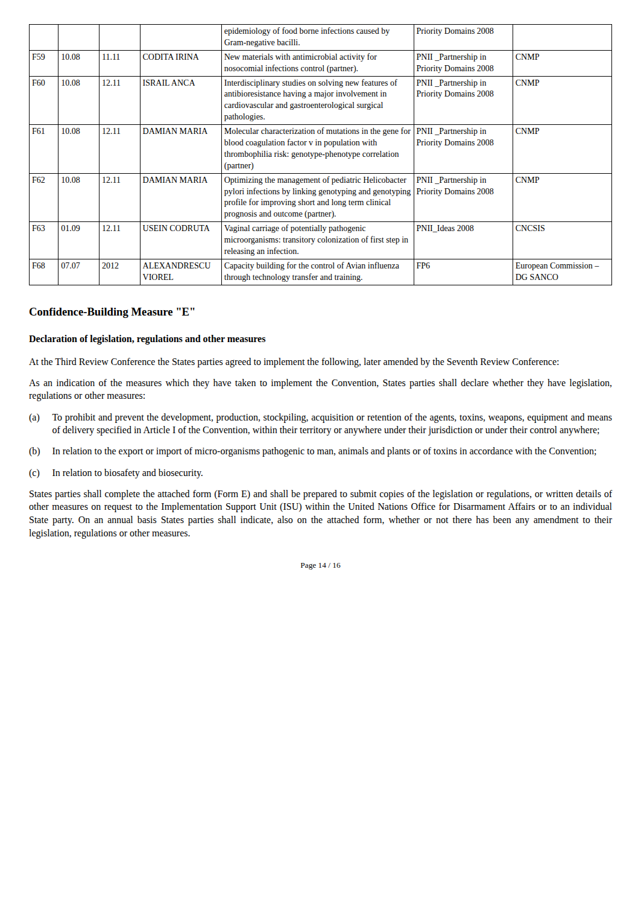| | | | | epidemiology of food borne infections caused by Gram-negative bacilli. | Priority Domains 2008 | |
| F59 | 10.08 | 11.11 | CODITA IRINA | New materials with antimicrobial activity for nosocomial infections control (partner). | PNII _Partnership in Priority Domains 2008 | CNMP |
| F60 | 10.08 | 12.11 | ISRAIL ANCA | Interdisciplinary studies on solving new features of antibioresistance having a major involvement in cardiovascular and gastroenterological surgical pathologies. | PNII _Partnership in Priority Domains 2008 | CNMP |
| F61 | 10.08 | 12.11 | DAMIAN MARIA | Molecular characterization of mutations in the gene for blood coagulation factor v in population with thrombophilia risk: genotype-phenotype correlation (partner) | PNII _Partnership in Priority Domains 2008 | CNMP |
| F62 | 10.08 | 12.11 | DAMIAN MARIA | Optimizing the management of pediatric Helicobacter pylori infections by linking genotyping and genotyping profile for improving short and long term clinical prognosis and outcome (partner). | PNII _Partnership in Priority Domains 2008 | CNMP |
| F63 | 01.09 | 12.11 | USEIN CODRUTA | Vaginal carriage of potentially pathogenic microorganisms: transitory colonization of first step in releasing an infection. | PNII_Ideas 2008 | CNCSIS |
| F68 | 07.07 | 2012 | ALEXANDRESCU VIOREL | Capacity building for the control of Avian influenza through technology transfer and training. | FP6 | European Commission – DG SANCO |
Confidence-Building Measure "E"
Declaration of legislation, regulations and other measures
At the Third Review Conference the States parties agreed to implement the following, later amended by the Seventh Review Conference:
As an indication of the measures which they have taken to implement the Convention, States parties shall declare whether they have legislation, regulations or other measures:
(a) To prohibit and prevent the development, production, stockpiling, acquisition or retention of the agents, toxins, weapons, equipment and means of delivery specified in Article I of the Convention, within their territory or anywhere under their jurisdiction or under their control anywhere;
(b) In relation to the export or import of micro-organisms pathogenic to man, animals and plants or of toxins in accordance with the Convention;
(c) In relation to biosafety and biosecurity.
States parties shall complete the attached form (Form E) and shall be prepared to submit copies of the legislation or regulations, or written details of other measures on request to the Implementation Support Unit (ISU) within the United Nations Office for Disarmament Affairs or to an individual State party. On an annual basis States parties shall indicate, also on the attached form, whether or not there has been any amendment to their legislation, regulations or other measures.
Page 14 / 16